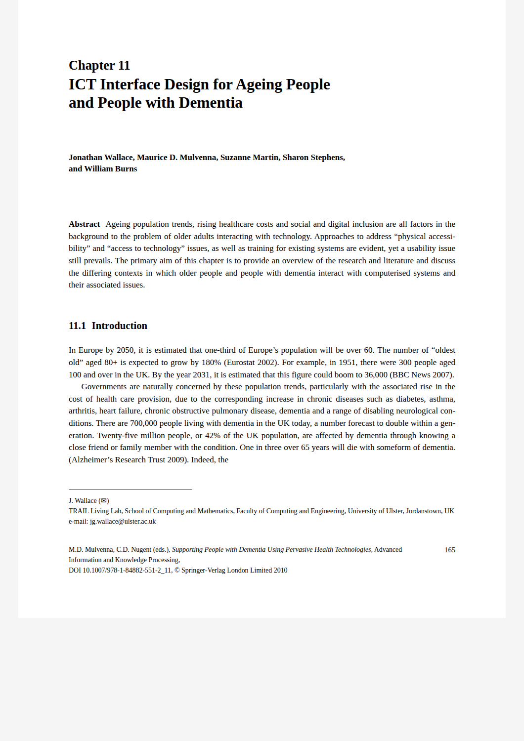Chapter 11
ICT Interface Design for Ageing People
and People with Dementia
Jonathan Wallace, Maurice D. Mulvenna, Suzanne Martin, Sharon Stephens,
and William Burns
Abstract Ageing population trends, rising healthcare costs and social and digital inclusion are all factors in the background to the problem of older adults interacting with technology. Approaches to address “physical accessibility” and “access to technology” issues, as well as training for existing systems are evident, yet a usability issue still prevails. The primary aim of this chapter is to provide an overview of the research and literature and discuss the differing contexts in which older people and people with dementia interact with computerised systems and their associated issues.
11.1 Introduction
In Europe by 2050, it is estimated that one-third of Europe’s population will be over 60. The number of “oldest old” aged 80+ is expected to grow by 180% (Eurostat 2002). For example, in 1951, there were 300 people aged 100 and over in the UK. By the year 2031, it is estimated that this figure could boom to 36,000 (BBC News 2007).
Governments are naturally concerned by these population trends, particularly with the associated rise in the cost of health care provision, due to the corresponding increase in chronic diseases such as diabetes, asthma, arthritis, heart failure, chronic obstructive pulmonary disease, dementia and a range of disabling neurological conditions. There are 700,000 people living with dementia in the UK today, a number forecast to double within a generation. Twenty-five million people, or 42% of the UK population, are affected by dementia through knowing a close friend or family member with the condition. One in three over 65 years will die with someform of dementia. (Alzheimer’s Research Trust 2009). Indeed, the
J. Wallace (✉)
TRAIL Living Lab, School of Computing and Mathematics, Faculty of Computing and Engineering, University of Ulster, Jordanstown, UK
e-mail: jg.wallace@ulster.ac.uk
165
M.D. Mulvenna, C.D. Nugent (eds.), Supporting People with Dementia Using Pervasive Health Technologies, Advanced Information and Knowledge Processing,
DOI 10.1007/978-1-84882-551-2_11, © Springer-Verlag London Limited 2010